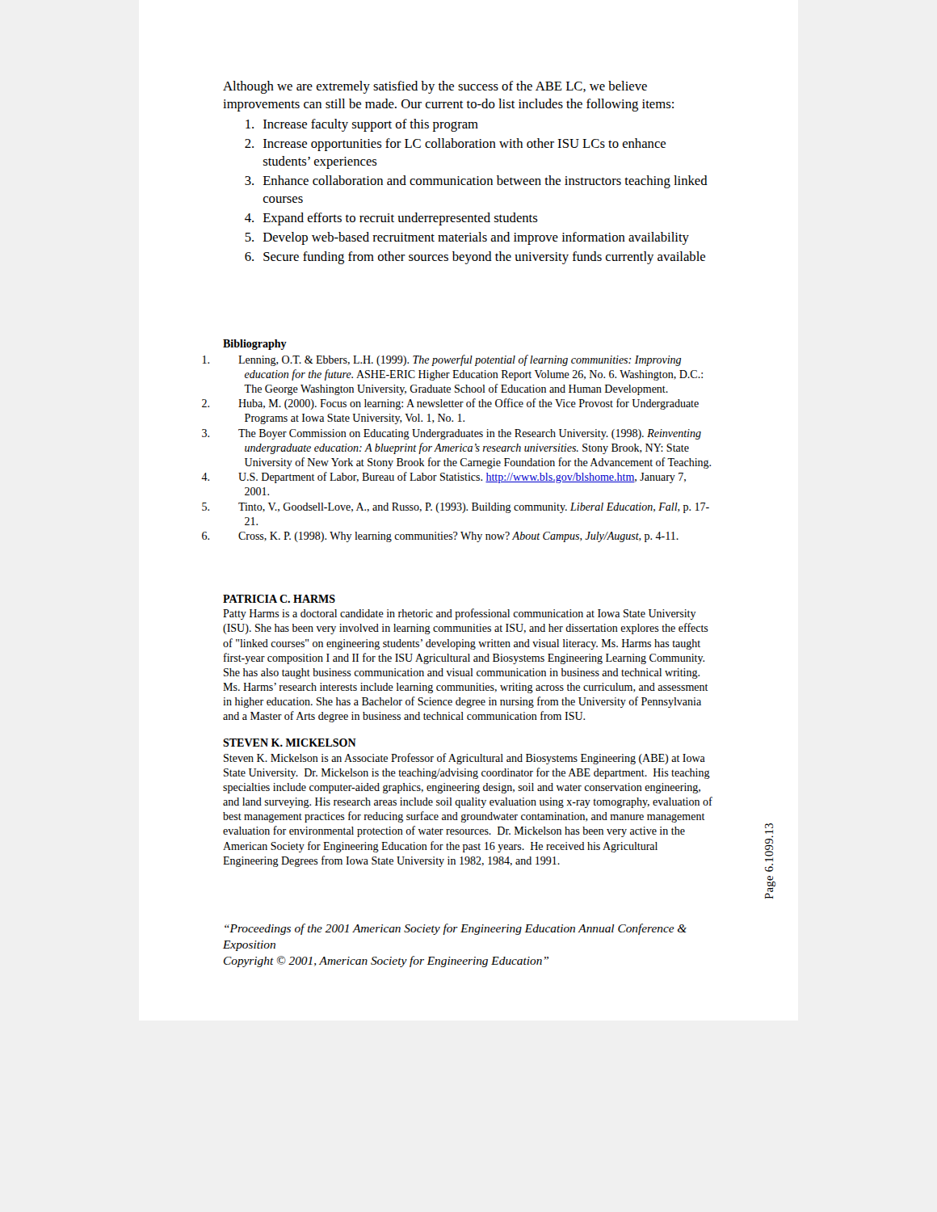Although we are extremely satisfied by the success of the ABE LC, we believe improvements can still be made. Our current to-do list includes the following items:
Increase faculty support of this program
Increase opportunities for LC collaboration with other ISU LCs to enhance students’ experiences
Enhance collaboration and communication between the instructors teaching linked courses
Expand efforts to recruit underrepresented students
Develop web-based recruitment materials and improve information availability
Secure funding from other sources beyond the university funds currently available
Bibliography
1. Lenning, O.T. & Ebbers, L.H. (1999). The powerful potential of learning communities: Improving education for the future. ASHE-ERIC Higher Education Report Volume 26, No. 6. Washington, D.C.: The George Washington University, Graduate School of Education and Human Development.
2. Huba, M. (2000). Focus on learning: A newsletter of the Office of the Vice Provost for Undergraduate Programs at Iowa State University, Vol. 1, No. 1.
3. The Boyer Commission on Educating Undergraduates in the Research University. (1998). Reinventing undergraduate education: A blueprint for America’s research universities. Stony Brook, NY: State University of New York at Stony Brook for the Carnegie Foundation for the Advancement of Teaching.
4. U.S. Department of Labor, Bureau of Labor Statistics. http://www.bls.gov/blshome.htm, January 7, 2001.
5. Tinto, V., Goodsell-Love, A., and Russo, P. (1993). Building community. Liberal Education, Fall, p. 17-21.
6. Cross, K. P. (1998). Why learning communities? Why now? About Campus, July/August, p. 4-11.
PATRICIA C. HARMS
Patty Harms is a doctoral candidate in rhetoric and professional communication at Iowa State University (ISU). She has been very involved in learning communities at ISU, and her dissertation explores the effects of "linked courses" on engineering students’ developing written and visual literacy. Ms. Harms has taught first-year composition I and II for the ISU Agricultural and Biosystems Engineering Learning Community. She has also taught business communication and visual communication in business and technical writing. Ms. Harms’ research interests include learning communities, writing across the curriculum, and assessment in higher education. She has a Bachelor of Science degree in nursing from the University of Pennsylvania and a Master of Arts degree in business and technical communication from ISU.
STEVEN K. MICKELSON
Steven K. Mickelson is an Associate Professor of Agricultural and Biosystems Engineering (ABE) at Iowa State University. Dr. Mickelson is the teaching/advising coordinator for the ABE department. His teaching specialties include computer-aided graphics, engineering design, soil and water conservation engineering, and land surveying. His research areas include soil quality evaluation using x-ray tomography, evaluation of best management practices for reducing surface and groundwater contamination, and manure management evaluation for environmental protection of water resources. Dr. Mickelson has been very active in the American Society for Engineering Education for the past 16 years. He received his Agricultural Engineering Degrees from Iowa State University in 1982, 1984, and 1991.
Page 6.1099.13
“Proceedings of the 2001 American Society for Engineering Education Annual Conference & Exposition
Copyright © 2001, American Society for Engineering Education”